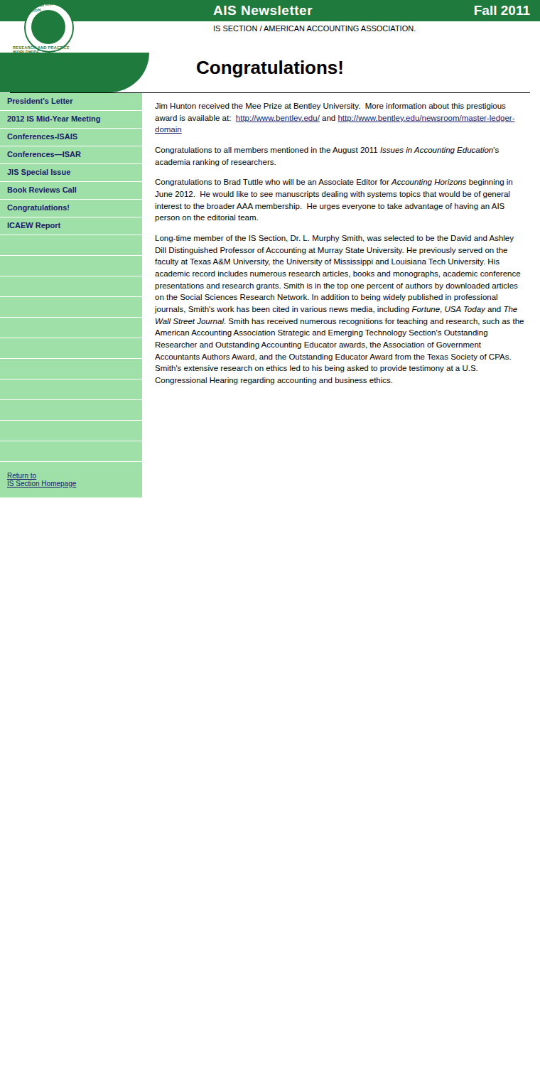AIS Newsletter
Fall 2011
IS SECTION / AMERICAN ACCOUNTING ASSOCIATION.
ACCOUNTING AND BUSINESS EDUCATION RESEARCH AND PRACTICE WORLDWIDE
Congratulations!
President's Letter
2012 IS Mid-Year Meeting
Conferences-ISAIS
Conferences—ISAR
JIS Special Issue
Book Reviews Call
Congratulations!
ICAEW Report
Return to
IS Section Homepage
Jim Hunton received the Mee Prize at Bentley University. More information about this prestigious award is available at: http://www.bentley.edu/ and http://www.bentley.edu/newsroom/master-ledger-domain
Congratulations to all members mentioned in the August 2011 Issues in Accounting Education's academia ranking of researchers.
Congratulations to Brad Tuttle who will be an Associate Editor for Accounting Horizons beginning in June 2012. He would like to see manuscripts dealing with systems topics that would be of general interest to the broader AAA membership. He urges everyone to take advantage of having an AIS person on the editorial team.
Long-time member of the IS Section, Dr. L. Murphy Smith, was selected to be the David and Ashley Dill Distinguished Professor of Accounting at Murray State University. He previously served on the faculty at Texas A&M University, the University of Mississippi and Louisiana Tech University. His academic record includes numerous research articles, books and monographs, academic conference presentations and research grants. Smith is in the top one percent of authors by downloaded articles on the Social Sciences Research Network. In addition to being widely published in professional journals, Smith's work has been cited in various news media, including Fortune, USA Today and The Wall Street Journal. Smith has received numerous recognitions for teaching and research, such as the American Accounting Association Strategic and Emerging Technology Section's Outstanding Researcher and Outstanding Accounting Educator awards, the Association of Government Accountants Authors Award, and the Outstanding Educator Award from the Texas Society of CPAs. Smith's extensive research on ethics led to his being asked to provide testimony at a U.S. Congressional Hearing regarding accounting and business ethics.